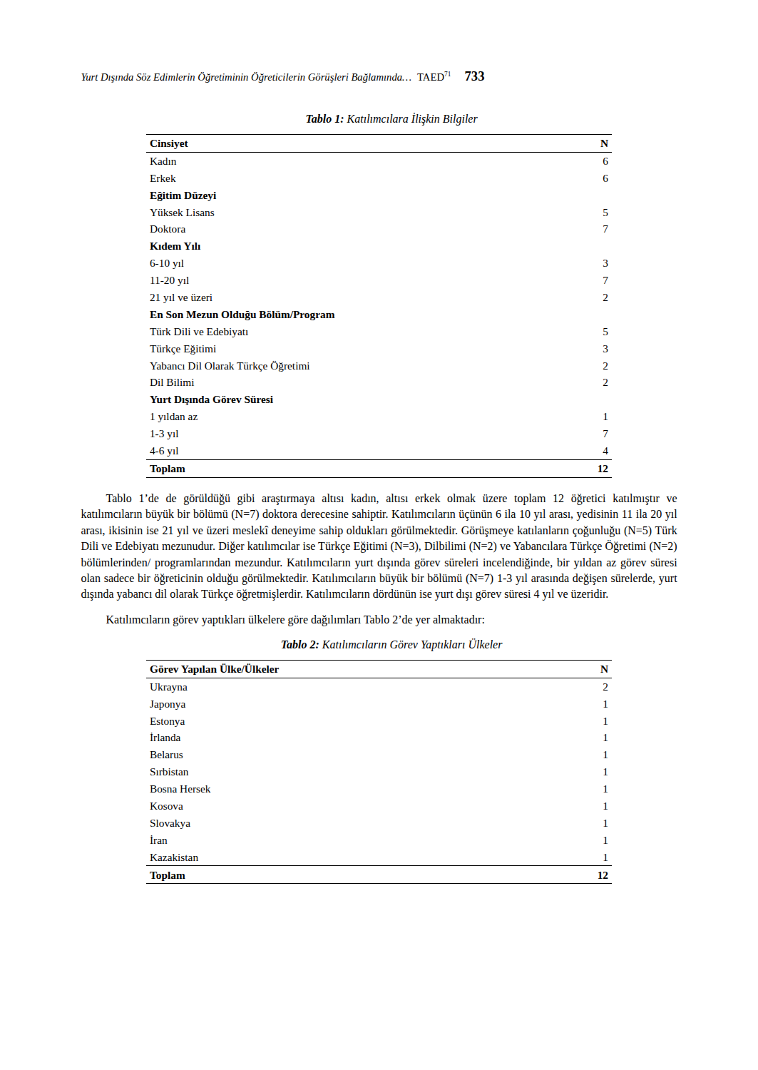Yurt Dışında Söz Edimlerin Öğretiminin Öğreticilerin Görüşleri Bağlamında… TAED71 733
Tablo 1: Katılımcılara İlişkin Bilgiler
| Cinsiyet | N |
| --- | --- |
| Kadın | 6 |
| Erkek | 6 |
| Eğitim Düzeyi | |
| Yüksek Lisans | 5 |
| Doktora | 7 |
| Kıdem Yılı | |
| 6-10 yıl | 3 |
| 11-20 yıl | 7 |
| 21 yıl ve üzeri | 2 |
| En Son Mezun Olduğu Bölüm/Program | |
| Türk Dili ve Edebiyatı | 5 |
| Türkçe Eğitimi | 3 |
| Yabancı Dil Olarak Türkçe Öğretimi | 2 |
| Dil Bilimi | 2 |
| Yurt Dışında Görev Süresi | |
| 1 yıldan az | 1 |
| 1-3 yıl | 7 |
| 4-6 yıl | 4 |
| Toplam | 12 |
Tablo 1’de de görüldüğü gibi araştırmaya altısı kadın, altısı erkek olmak üzere toplam 12 öğretici katılmıştır ve katılımcıların büyük bir bölümü (N=7) doktora derecesine sahiptir. Katılımcıların üçünün 6 ila 10 yıl arası, yedisinin 11 ila 20 yıl arası, ikisinin ise 21 yıl ve üzeri meslekî deneyime sahip oldukları görülmektedir. Görüşmeye katılanların çoğunluğu (N=5) Türk Dili ve Edebiyatı mezunudur. Diğer katılımcılar ise Türkçe Eğitimi (N=3), Dilbilimi (N=2) ve Yabancılara Türkçe Öğretimi (N=2) bölümlerinden/ programlarından mezundur. Katılımcıların yurt dışında görev süreleri incelendiğinde, bir yıldan az görev süresi olan sadece bir öğreticinin olduğu görülmektedir. Katılımcıların büyük bir bölümü (N=7) 1-3 yıl arasında değişen sürelerde, yurt dışında yabancı dil olarak Türkçe öğretmişlerdir. Katılımcıların dördünün ise yurt dışı görev süresi 4 yıl ve üzeridir.
Katılımcıların görev yaptıkları ülkelere göre dağılımları Tablo 2’de yer almaktadır:
Tablo 2: Katılımcıların Görev Yaptıkları Ülkeler
| Görev Yapılan Ülke/Ülkeler | N |
| --- | --- |
| Ukrayna | 2 |
| Japonya | 1 |
| Estonya | 1 |
| İrlanda | 1 |
| Belarus | 1 |
| Sırbistan | 1 |
| Bosna Hersek | 1 |
| Kosova | 1 |
| Slovakya | 1 |
| İran | 1 |
| Kazakistan | 1 |
| Toplam | 12 |